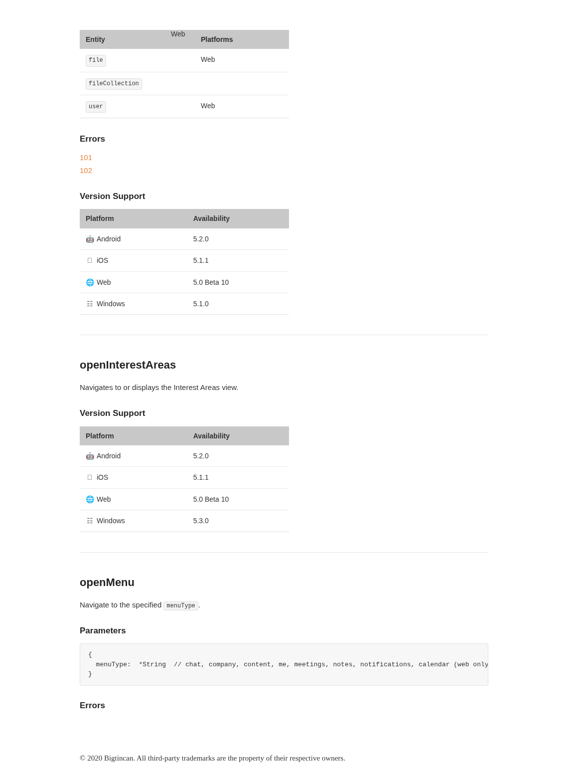| Entity | Web Platforms |
| --- | --- |
| file | Web |
| fileCollection | |
| user | Web |
Errors
101
102
Version Support
| Platform | Availability |
| --- | --- |
| 🤖 Android | 5.2.0 |
|  iOS | 5.1.1 |
| 🌐 Web | 5.0 Beta 10 |
| ☷ Windows | 5.1.0 |
openInterestAreas
Navigates to or displays the Interest Areas view.
Version Support
| Platform | Availability |
| --- | --- |
| 🤖 Android | 5.2.0 |
|  iOS | 5.1.1 |
| 🌐 Web | 5.0 Beta 10 |
| ☷ Windows | 5.3.0 |
openMenu
Navigate to the specified menuType.
Parameters
{
  menuType:  *String  // chat, company, content, me, meetings, notes, notifications, calendar (web only)
}
Errors
© 2020 Bigtincan. All third-party trademarks are the property of their respective owners.